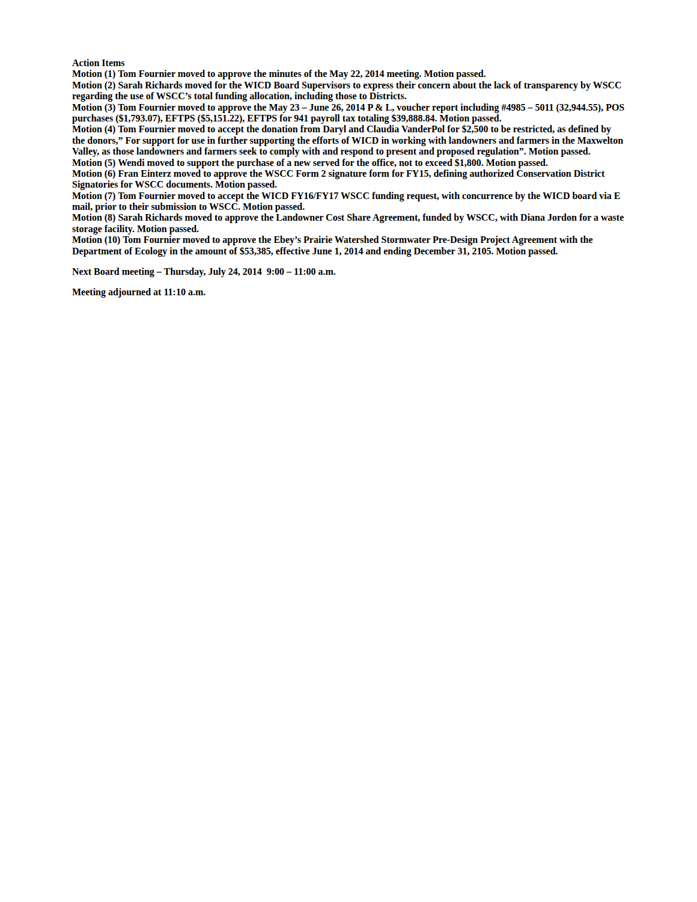Action Items
Motion (1) Tom Fournier moved to approve the minutes of the May 22, 2014 meeting. Motion passed.
Motion (2) Sarah Richards moved for the WICD Board Supervisors to express their concern about the lack of transparency by WSCC regarding the use of WSCC’s total funding allocation, including those to Districts.
Motion (3) Tom Fournier moved to approve the May 23 – June 26, 2014 P & L, voucher report including #4985 – 5011 (32,944.55), POS purchases ($1,793.07), EFTPS ($5,151.22), EFTPS for 941 payroll tax totaling $39,888.84. Motion passed.
Motion (4) Tom Fournier moved to accept the donation from Daryl and Claudia VanderPol for $2,500 to be restricted, as defined by the donors,” For support for use in further supporting the efforts of WICD in working with landowners and farmers in the Maxwelton Valley, as those landowners and farmers seek to comply with and respond to present and proposed regulation”. Motion passed.
Motion (5) Wendi moved to support the purchase of a new served for the office, not to exceed $1,800. Motion passed.
Motion (6) Fran Einterz moved to approve the WSCC Form 2 signature form for FY15, defining authorized Conservation District Signatories for WSCC documents. Motion passed.
Motion (7) Tom Fournier moved to accept the WICD FY16/FY17 WSCC funding request, with concurrence by the WICD board via E mail, prior to their submission to WSCC. Motion passed.
Motion (8) Sarah Richards moved to approve the Landowner Cost Share Agreement, funded by WSCC, with Diana Jordon for a waste storage facility. Motion passed.
Motion (10) Tom Fournier moved to approve the Ebey’s Prairie Watershed Stormwater Pre-Design Project Agreement with the Department of Ecology in the amount of $53,385, effective June 1, 2014 and ending December 31, 2105. Motion passed.
Next Board meeting – Thursday, July 24, 2014 9:00 – 11:00 a.m.
Meeting adjourned at 11:10 a.m.